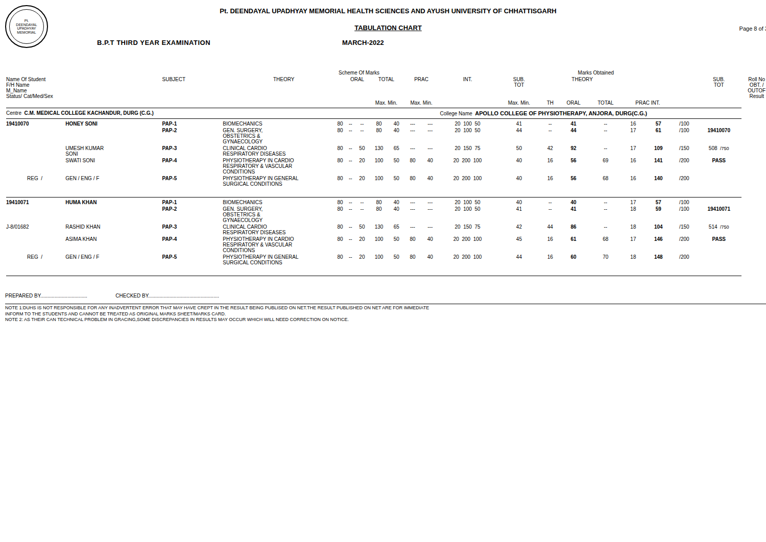Pt. DEENDAYAL
UPADHYAY
MEMORIAL
Pt. DEENDAYAL UPADHYAY MEMORIAL HEALTH SCIENCES AND AYUSH UNIVERSITY OF CHHATTISGARH
Page 8 of 36
TABULATION CHART
B.P.T THIRD YEAR EXAMINATION MARCH-2022
| | Scheme Of Marks | Marks Obtained | |
| Name Of Student F/H Name M_Name Status/ Cat/Med/Sex | SUBJECT | THEORY | ORAL | TOTAL | PRAC | INT. | SUB. TOT | THEORY | | | SUB. TOT | Roll No OBT. / OUTOF Result |
| | | Max. Min. | Max. Min. | | Max. Min. | TH | ORAL | TOTAL | PRAC INT. | | | |
| Centre C.M. MEDICAL COLLEGE KACHANDUR, DURG (C.G.) | | College Name APOLLO COLLEGE OF PHYSIOTHERAPY, ANJORA, DURG(C.G.) |
| 19410070 | HONEY SONI | PAP-1 | BIOMECHANICS | 80 | -- | -- | 80 | 40 | --- | --- | 20 100 50 | 41 | -- | 41 | -- | 16 | 57 | /100 | |
| | | PAP-2 | GEN. SURGERY, OBSTETRICS & GYNAECOLOGY | 80 | -- | -- | 80 | 40 | --- | --- | 20 100 50 | 44 | -- | 44 | -- | 17 | 61 | /100 | 19410070 |
| | UMESH KUMAR SONI | PAP-3 | CLINICAL CARDIO RESPIRATORY DISEASES | 80 | -- | 50 | 130 | 65 | --- | --- | 20 150 75 | 50 | 42 | 92 | -- | 17 | 109 | /150 | 508 /750 |
| | SWATI SONI | PAP-4 | PHYSIOTHERAPY IN CARDIO RESPIRATORY & VASCULAR CONDITIONS | 80 | -- | 20 | 100 | 50 | 80 | 40 | 20 200 100 | 40 | 16 | 56 | 69 | 16 | 141 | /200 | PASS |
| REG / | GEN / ENG / F | PAP-5 | PHYSIOTHERAPY IN GENERAL SURGICAL CONDITIONS | 80 | -- | 20 | 100 | 50 | 80 | 40 | 20 200 100 | 40 | 16 | 56 | 68 | 16 | 140 | /200 | |
| 19410071 | HUMA KHAN | PAP-1 | BIOMECHANICS | 80 | -- | -- | 80 | 40 | --- | --- | 20 100 50 | 40 | -- | 40 | -- | 17 | 57 | /100 | |
| | | PAP-2 | GEN. SURGERY, OBSTETRICS & GYNAECOLOGY | 80 | -- | -- | 80 | 40 | --- | --- | 20 100 50 | 41 | -- | 41 | -- | 18 | 59 | /100 | 19410071 |
| J-8/01682 | RASHID KHAN | PAP-3 | CLINICAL CARDIO RESPIRATORY DISEASES | 80 | -- | 50 | 130 | 65 | --- | --- | 20 150 75 | 42 | 44 | 86 | -- | 18 | 104 | /150 | 514 /750 |
| | ASIMA KHAN | PAP-4 | PHYSIOTHERAPY IN CARDIO RESPIRATORY & VASCULAR CONDITIONS | 80 | -- | 20 | 100 | 50 | 80 | 40 | 20 200 100 | 45 | 16 | 61 | 68 | 17 | 146 | /200 | PASS |
| REG / | GEN / ENG / F | PAP-5 | PHYSIOTHERAPY IN GENERAL SURGICAL CONDITIONS | 80 | -- | 20 | 100 | 50 | 80 | 40 | 20 200 100 | 44 | 16 | 60 | 70 | 18 | 148 | /200 | |
PREPARED BY................................. CHECKED BY..................................................
NOTE 1:DUHS IS NOT RESPONSIBLE FOR ANY INADVERTENT ERROR THAT MAY HAVE CREPT IN THE RESULT BEING PUBLISED ON NET.THE RESULT PUBLISHED ON NET ARE FOR IMMEDIATE
INFORM TO THE STUDENTS AND CANNOT BE TREATED AS ORIGINAL MARKS SHEET/MARKS CARD.
NOTE 2: AS THEIR CAN TECHNICAL PROBLEM IN GRACING,SOME DISCREPANCIES IN RESULTS MAY OCCUR WHICH WILL NEED CORRECTION ON NOTICE.